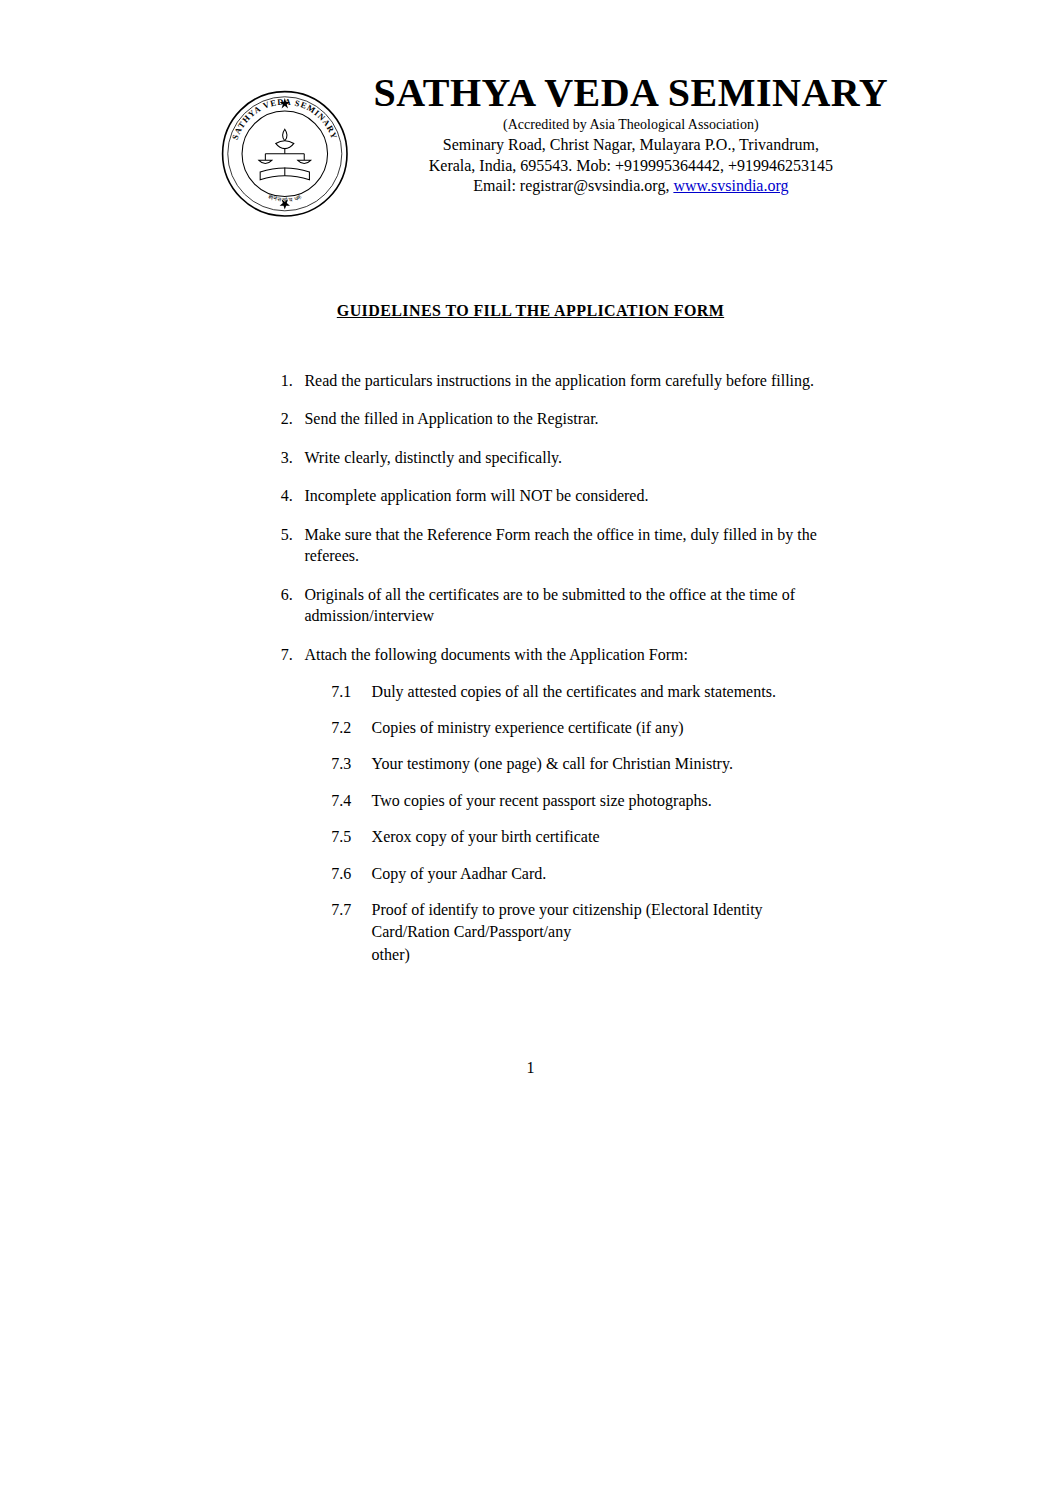SATHYA VEDA SEMINARY ज्ञानं सत्यं च धर्मः
SATHYA VEDA SEMINARY
(Accredited by Asia Theological Association)
Seminary Road, Christ Nagar, Mulayara P.O., Trivandrum,
Kerala, India, 695543. Mob: +919995364442, +919946253145
Email: registrar@svsindia.org, www.svsindia.org
GUIDELINES TO FILL THE APPLICATION FORM
Read the particulars instructions in the application form carefully before filling.
Send the filled in Application to the Registrar.
Write clearly, distinctly and specifically.
Incomplete application form will NOT be considered.
Make sure that the Reference Form reach the office in time, duly filled in by the referees.
Originals of all the certificates are to be submitted to the office at the time of admission/interview
Attach the following documents with the Application Form:
7.1 Duly attested copies of all the certificates and mark statements.
7.2 Copies of ministry experience certificate (if any)
7.3 Your testimony (one page) & call for Christian Ministry.
7.4 Two copies of your recent passport size photographs.
7.5 Xerox copy of your birth certificate
7.6 Copy of your Aadhar Card.
7.7 Proof of identify to prove your citizenship (Electoral Identity Card/Ration Card/Passport/any other)
1